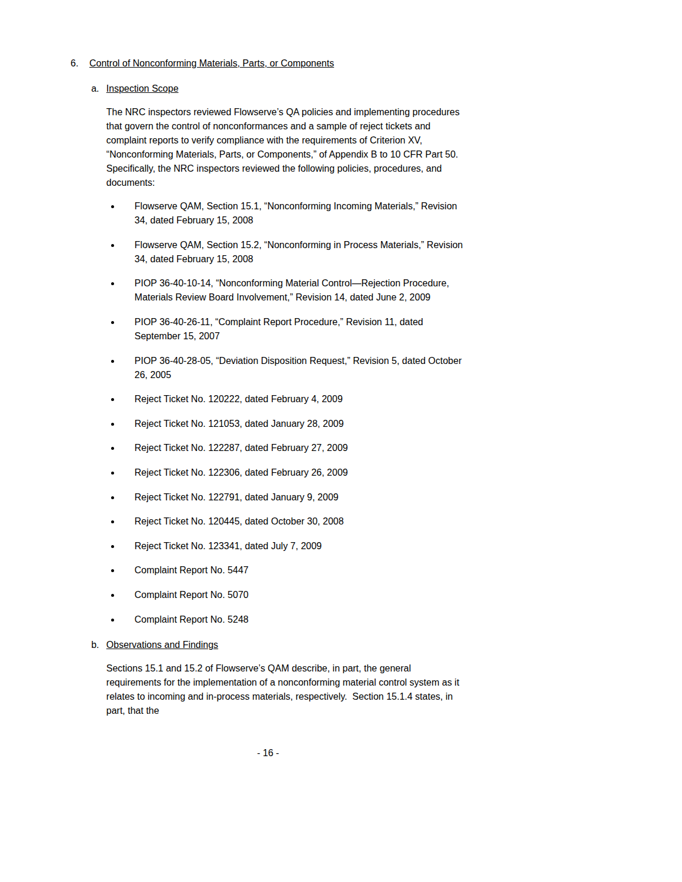6.
Control of Nonconforming Materials, Parts, or Components
a.
Inspection Scope
The NRC inspectors reviewed Flowserve’s QA policies and implementing procedures that govern the control of nonconformances and a sample of reject tickets and complaint reports to verify compliance with the requirements of Criterion XV, “Nonconforming Materials, Parts, or Components,” of Appendix B to 10 CFR Part 50. Specifically, the NRC inspectors reviewed the following policies, procedures, and documents:
Flowserve QAM, Section 15.1, “Nonconforming Incoming Materials,” Revision 34, dated February 15, 2008
Flowserve QAM, Section 15.2, “Nonconforming in Process Materials,” Revision 34, dated February 15, 2008
PIOP 36-40-10-14, “Nonconforming Material Control—Rejection Procedure, Materials Review Board Involvement,” Revision 14, dated June 2, 2009
PIOP 36-40-26-11, “Complaint Report Procedure,” Revision 11, dated September 15, 2007
PIOP 36-40-28-05, “Deviation Disposition Request,” Revision 5, dated October 26, 2005
Reject Ticket No. 120222, dated February 4, 2009
Reject Ticket No. 121053, dated January 28, 2009
Reject Ticket No. 122287, dated February 27, 2009
Reject Ticket No. 122306, dated February 26, 2009
Reject Ticket No. 122791, dated January 9, 2009
Reject Ticket No. 120445, dated October 30, 2008
Reject Ticket No. 123341, dated July 7, 2009
Complaint Report No. 5447
Complaint Report No. 5070
Complaint Report No. 5248
b.
Observations and Findings
Sections 15.1 and 15.2 of Flowserve’s QAM describe, in part, the general requirements for the implementation of a nonconforming material control system as it relates to incoming and in-process materials, respectively. Section 15.1.4 states, in part, that the
- 16 -